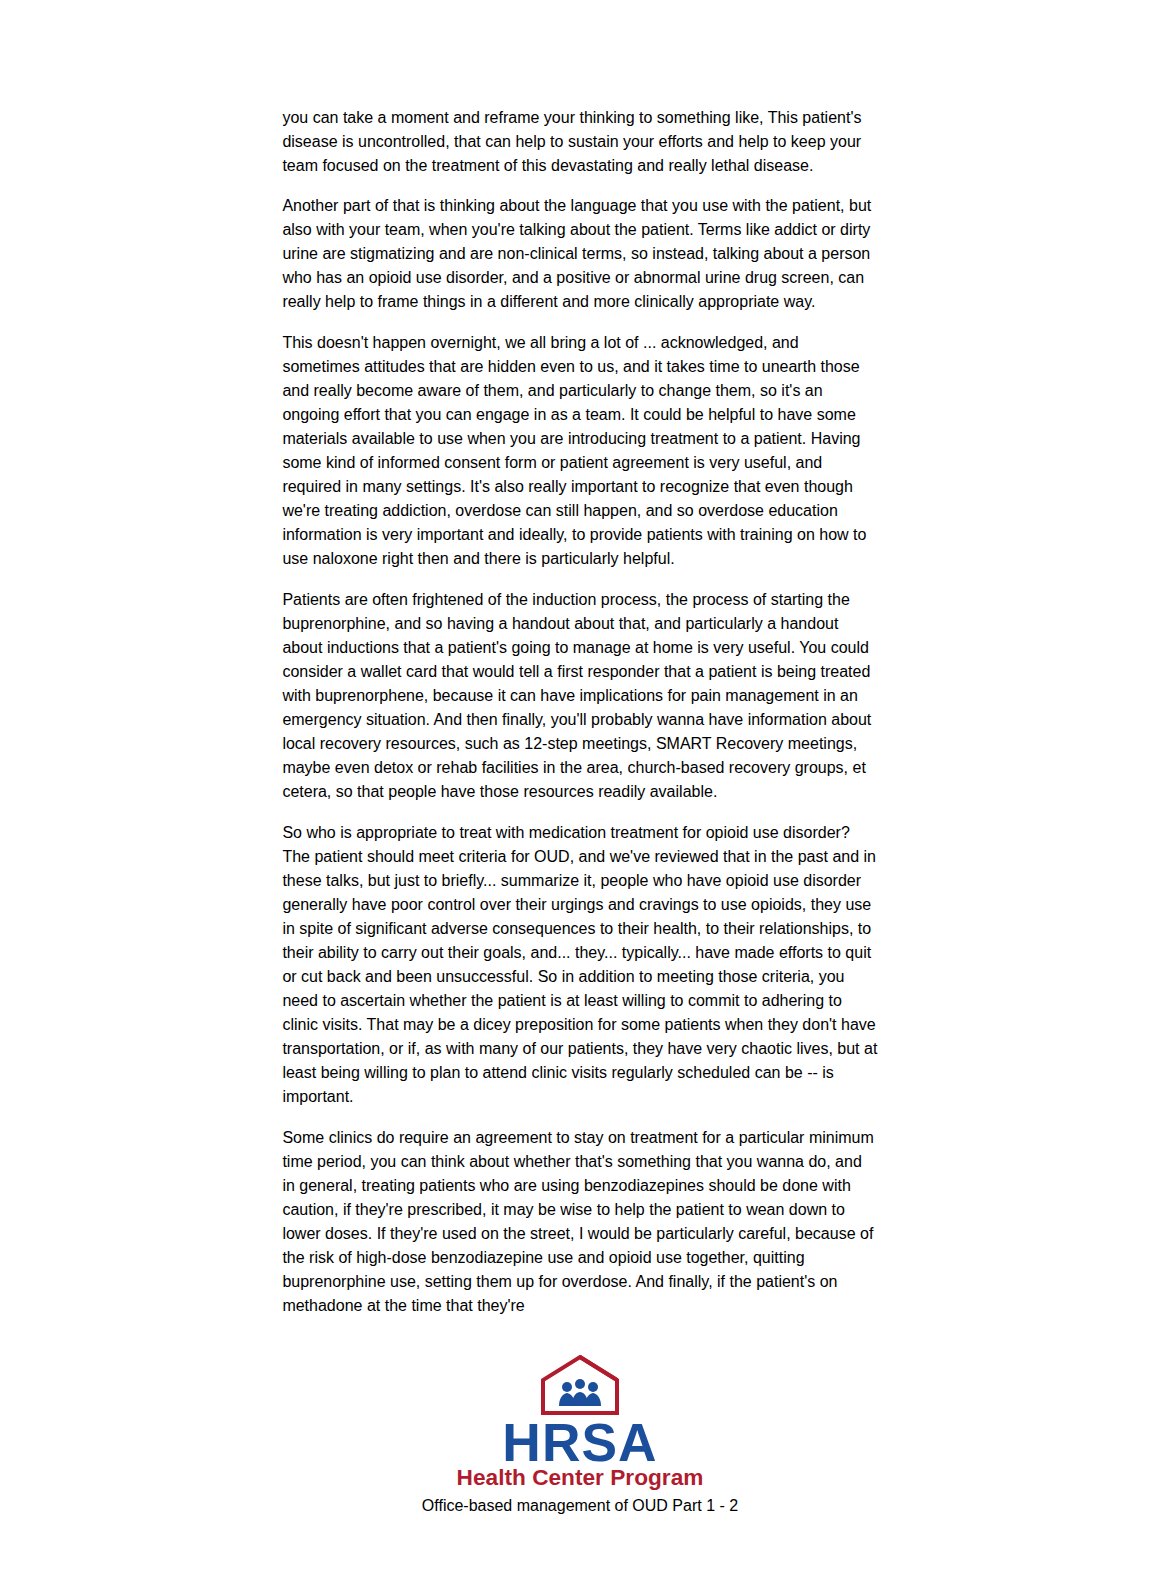you can take a moment and reframe your thinking to something like, This patient's disease is uncontrolled, that can help to sustain your efforts and help to keep your team focused on the treatment of this devastating and really lethal disease.
Another part of that is thinking about the language that you use with the patient, but also with your team, when you're talking about the patient. Terms like addict or dirty urine are stigmatizing and are non-clinical terms, so instead, talking about a person who has an opioid use disorder, and a positive or abnormal urine drug screen, can really help to frame things in a different and more clinically appropriate way.
This doesn't happen overnight, we all bring a lot of ... acknowledged, and sometimes attitudes that are hidden even to us, and it takes time to unearth those and really become aware of them, and particularly to change them, so it's an ongoing effort that you can engage in as a team. It could be helpful to have some materials available to use when you are introducing treatment to a patient. Having some kind of informed consent form or patient agreement is very useful, and required in many settings. It's also really important to recognize that even though we're treating addiction, overdose can still happen, and so overdose education information is very important and ideally, to provide patients with training on how to use naloxone right then and there is particularly helpful.
Patients are often frightened of the induction process, the process of starting the buprenorphine, and so having a handout about that, and particularly a handout about inductions that a patient's going to manage at home is very useful. You could consider a wallet card that would tell a first responder that a patient is being treated with buprenorphene, because it can have implications for pain management in an emergency situation. And then finally, you'll probably wanna have information about local recovery resources, such as 12-step meetings, SMART Recovery meetings, maybe even detox or rehab facilities in the area, church-based recovery groups, et cetera, so that people have those resources readily available.
So who is appropriate to treat with medication treatment for opioid use disorder? The patient should meet criteria for OUD, and we've reviewed that in the past and in these talks, but just to briefly... summarize it, people who have opioid use disorder generally have poor control over their urgings and cravings to use opioids, they use in spite of significant adverse consequences to their health, to their relationships, to their ability to carry out their goals, and... they... typically... have made efforts to quit or cut back and been unsuccessful. So in addition to meeting those criteria, you need to ascertain whether the patient is at least willing to commit to adhering to clinic visits. That may be a dicey preposition for some patients when they don't have transportation, or if, as with many of our patients, they have very chaotic lives, but at least being willing to plan to attend clinic visits regularly scheduled can be -- is important.
Some clinics do require an agreement to stay on treatment for a particular minimum time period, you can think about whether that's something that you wanna do, and in general, treating patients who are using benzodiazepines should be done with caution, if they're prescribed, it may be wise to help the patient to wean down to lower doses. If they're used on the street, I would be particularly careful, because of the risk of high-dose benzodiazepine use and opioid use together, quitting buprenorphine use, setting them up for overdose. And finally, if the patient's on methadone at the time that they're
HRSA Health Center Program
Office-based management of OUD Part 1 - 2